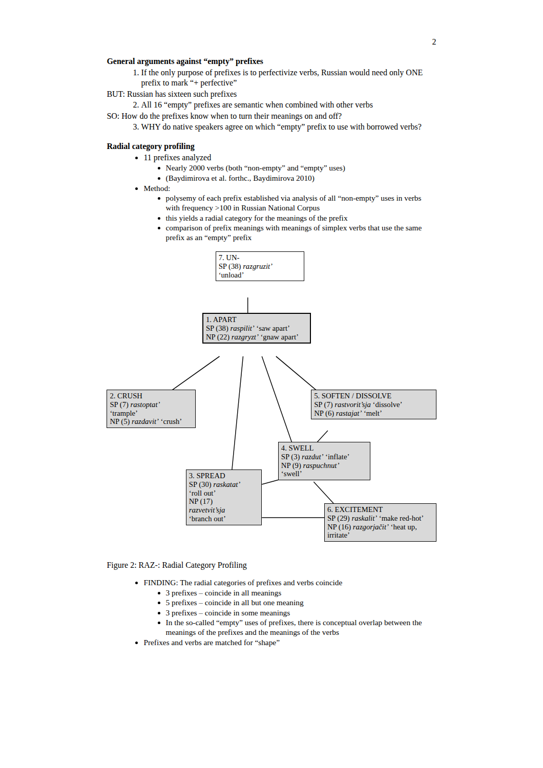2
General arguments against “empty” prefixes
If the only purpose of prefixes is to perfectivize verbs, Russian would need only ONE prefix to mark “+ perfective”
BUT: Russian has sixteen such prefixes
All 16 “empty” prefixes are semantic when combined with other verbs
SO: How do the prefixes know when to turn their meanings on and off?
WHY do native speakers agree on which “empty” prefix to use with borrowed verbs?
Radial category profiling
11 prefixes analyzed
Nearly 2000 verbs (both “non-empty” and “empty” uses)
(Baydimirova et al. forthc., Baydimirova 2010)
Method:
polysemy of each prefix established via analysis of all “non-empty” uses in verbs with frequency >100 in Russian National Corpus
this yields a radial category for the meanings of the prefix
comparison of prefix meanings with meanings of simplex verbs that use the same prefix as an “empty” prefix
7. UN- SP (38) razgruzit’ ‘unload’
1. APART SP (38) raspilit’ ‘saw apart’ NP (22) razgryzt’ ‘gnaw apart’
2. CRUSH SP (7) rastoptat’ ‘trample’ NP (5) razdavit’ ‘crush’
5. SOFTEN / DISSOLVE SP (7) rastvorit’sja ‘dissolve’ NP (6) rastajat’ ‘melt’
4. SWELL SP (3) razdut’ ‘inflate’ NP (9) raspuchnut’ ‘swell’
3. SPREAD SP (30) raskatat’ ‘roll out’ NP (17) razvetvit’sja ‘branch out’
6. EXCITEMENT SP (29) raskalit’ ‘make red-hot’ NP (16) razgorjačit’ ‘heat up, irritate’
Figure 2: RAZ-: Radial Category Profiling
FINDING: The radial categories of prefixes and verbs coincide
3 prefixes – coincide in all meanings
5 prefixes – coincide in all but one meaning
3 prefixes – coincide in some meanings
In the so-called “empty” uses of prefixes, there is conceptual overlap between the meanings of the prefixes and the meanings of the verbs
Prefixes and verbs are matched for “shape”